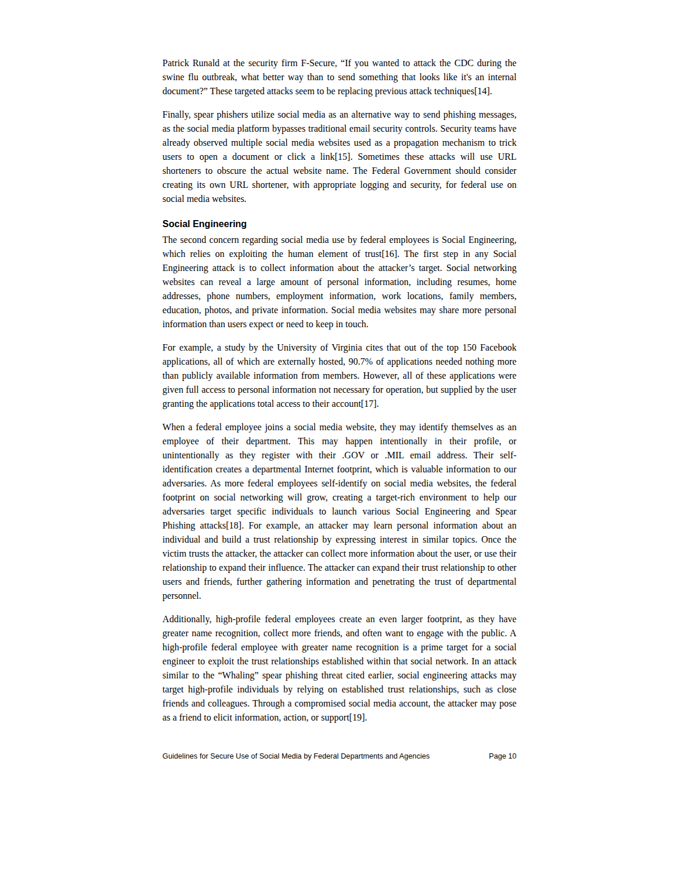Patrick Runald at the security firm F-Secure, “If you wanted to attack the CDC during the swine flu outbreak, what better way than to send something that looks like it's an internal document?” These targeted attacks seem to be replacing previous attack techniques[14].
Finally, spear phishers utilize social media as an alternative way to send phishing messages, as the social media platform bypasses traditional email security controls. Security teams have already observed multiple social media websites used as a propagation mechanism to trick users to open a document or click a link[15]. Sometimes these attacks will use URL shorteners to obscure the actual website name. The Federal Government should consider creating its own URL shortener, with appropriate logging and security, for federal use on social media websites.
Social Engineering
The second concern regarding social media use by federal employees is Social Engineering, which relies on exploiting the human element of trust[16]. The first step in any Social Engineering attack is to collect information about the attacker’s target. Social networking websites can reveal a large amount of personal information, including resumes, home addresses, phone numbers, employment information, work locations, family members, education, photos, and private information. Social media websites may share more personal information than users expect or need to keep in touch.
For example, a study by the University of Virginia cites that out of the top 150 Facebook applications, all of which are externally hosted, 90.7% of applications needed nothing more than publicly available information from members. However, all of these applications were given full access to personal information not necessary for operation, but supplied by the user granting the applications total access to their account[17].
When a federal employee joins a social media website, they may identify themselves as an employee of their department. This may happen intentionally in their profile, or unintentionally as they register with their .GOV or .MIL email address. Their self-identification creates a departmental Internet footprint, which is valuable information to our adversaries. As more federal employees self-identify on social media websites, the federal footprint on social networking will grow, creating a target-rich environment to help our adversaries target specific individuals to launch various Social Engineering and Spear Phishing attacks[18]. For example, an attacker may learn personal information about an individual and build a trust relationship by expressing interest in similar topics. Once the victim trusts the attacker, the attacker can collect more information about the user, or use their relationship to expand their influence. The attacker can expand their trust relationship to other users and friends, further gathering information and penetrating the trust of departmental personnel.
Additionally, high-profile federal employees create an even larger footprint, as they have greater name recognition, collect more friends, and often want to engage with the public. A high-profile federal employee with greater name recognition is a prime target for a social engineer to exploit the trust relationships established within that social network. In an attack similar to the “Whaling” spear phishing threat cited earlier, social engineering attacks may target high-profile individuals by relying on established trust relationships, such as close friends and colleagues. Through a compromised social media account, the attacker may pose as a friend to elicit information, action, or support[19].
Guidelines for Secure Use of Social Media by Federal Departments and Agencies Page 10